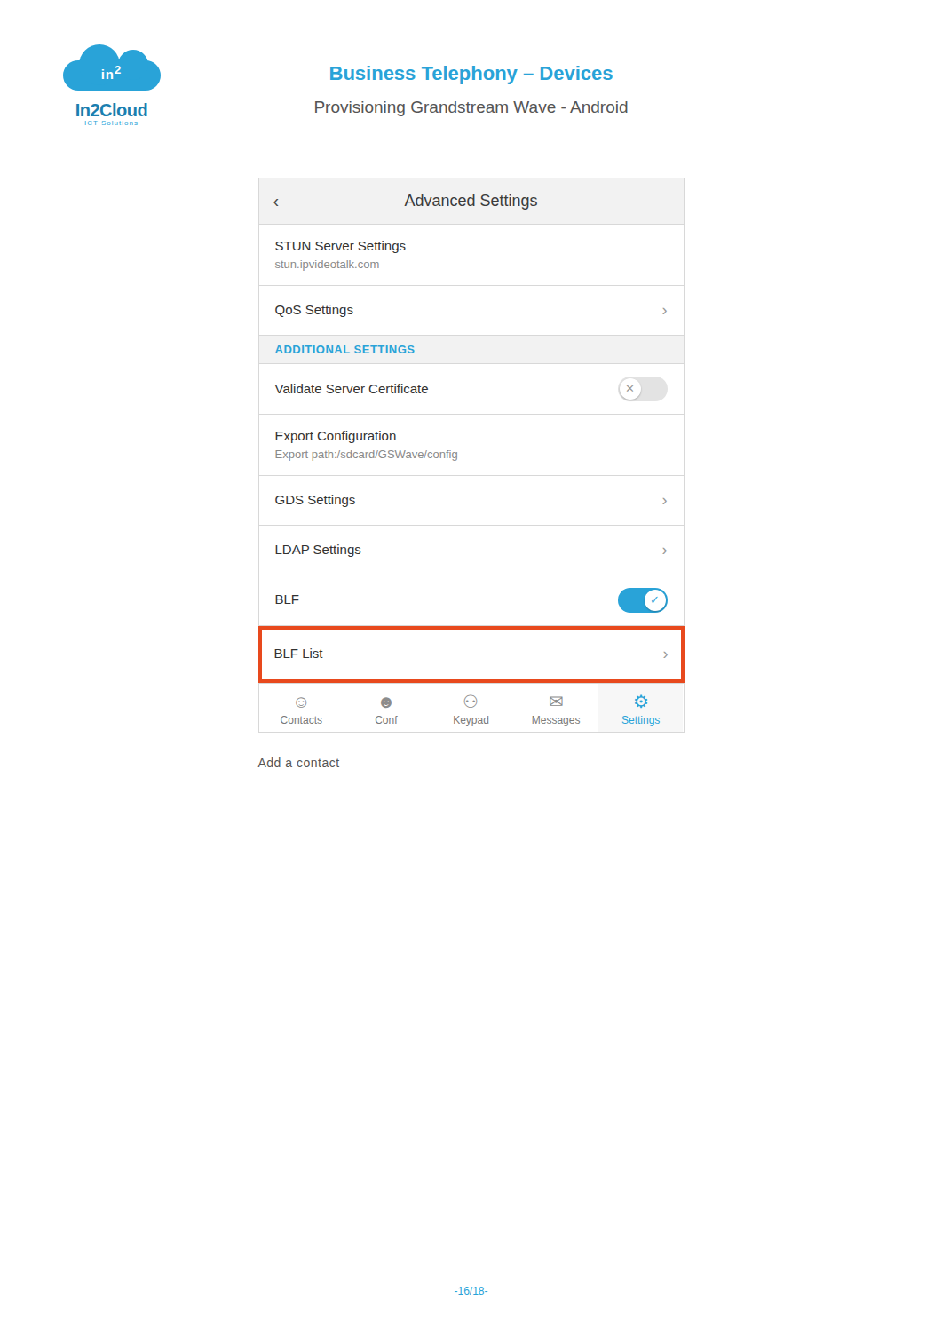in2
In2Cloud
ICT Solutions
Business Telephony – Devices
Provisioning Grandstream Wave - Android
‹
Advanced Settings
STUN Server Settings stun.ipvideotalk.com
QoS Settings
›
ADDITIONAL SETTINGS
Validate Server Certificate
✕
Export Configuration Export path:/sdcard/GSWave/config
GDS Settings
›
LDAP Settings
›
BLF
✓
BLF List
›
☺Contacts
☻Conf
⚇Keypad
✉Messages
⚙Settings
Add a contact
-16/18-